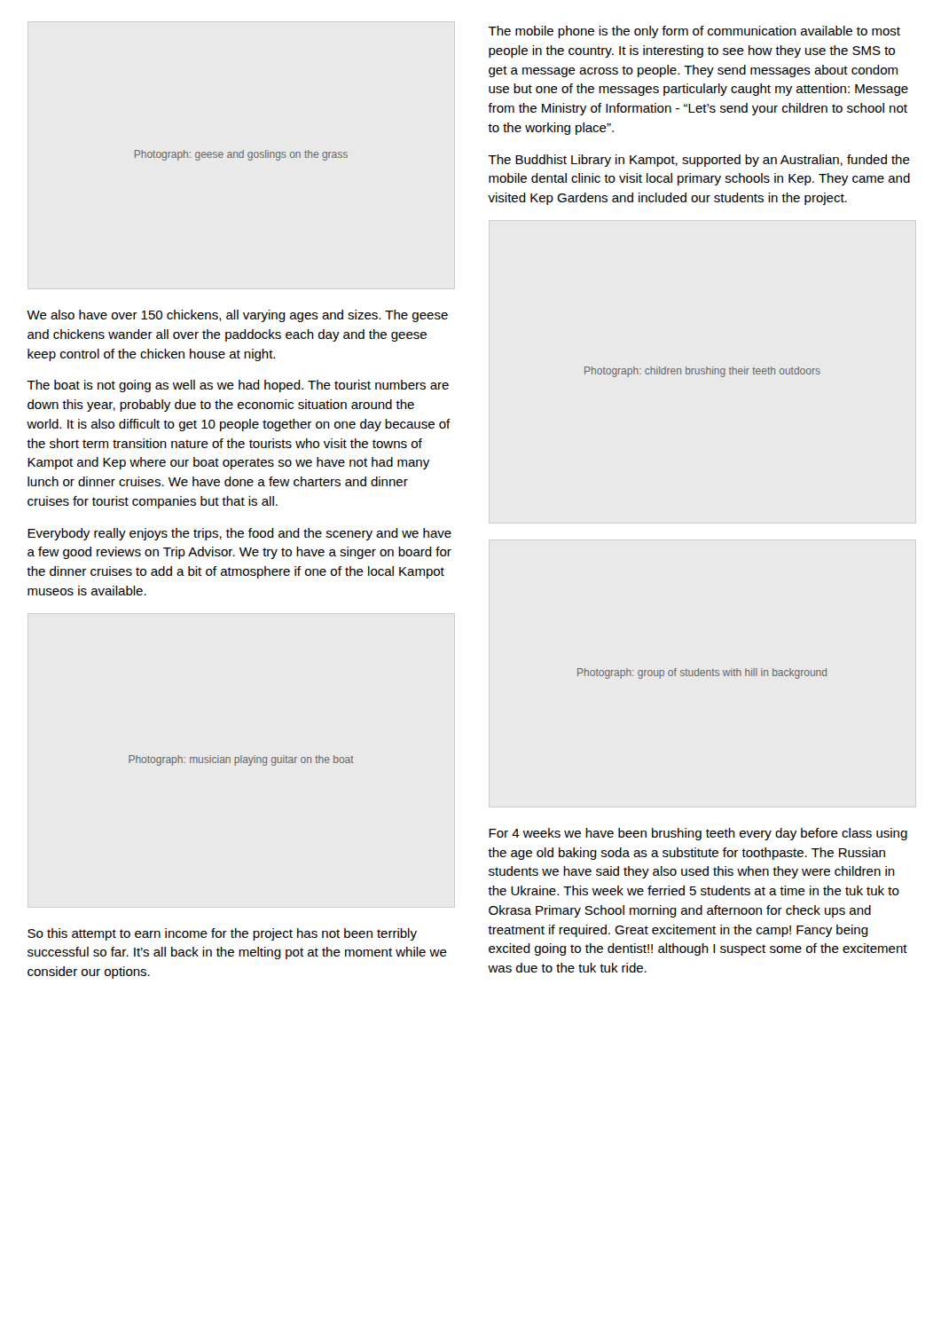Photograph: geese and goslings on the grass
We also have over 150 chickens, all varying ages and sizes. The geese and chickens wander all over the paddocks each day and the geese keep control of the chicken house at night.
The boat is not going as well as we had hoped. The tourist numbers are down this year, probably due to the economic situation around the world. It is also difficult to get 10 people together on one day because of the short term transition nature of the tourists who visit the towns of Kampot and Kep where our boat operates so we have not had many lunch or dinner cruises. We have done a few charters and dinner cruises for tourist companies but that is all.
Everybody really enjoys the trips, the food and the scenery and we have a few good reviews on Trip Advisor. We try to have a singer on board for the dinner cruises to add a bit of atmosphere if one of the local Kampot museos is available.
Photograph: musician playing guitar on the boat
So this attempt to earn income for the project has not been terribly successful so far. It’s all back in the melting pot at the moment while we consider our options.
The mobile phone is the only form of communication available to most people in the country. It is interesting to see how they use the SMS to get a message across to people. They send messages about condom use but one of the messages particularly caught my attention: Message from the Ministry of Information - “Let’s send your children to school not to the working place”.
The Buddhist Library in Kampot, supported by an Australian, funded the mobile dental clinic to visit local primary schools in Kep. They came and visited Kep Gardens and included our students in the project.
Photograph: children brushing their teeth outdoors
Photograph: group of students with hill in background
For 4 weeks we have been brushing teeth every day before class using the age old baking soda as a substitute for toothpaste. The Russian students we have said they also used this when they were children in the Ukraine. This week we ferried 5 students at a time in the tuk tuk to Okrasa Primary School morning and afternoon for check ups and treatment if required. Great excitement in the camp! Fancy being excited going to the dentist!! although I suspect some of the excitement was due to the tuk tuk ride.